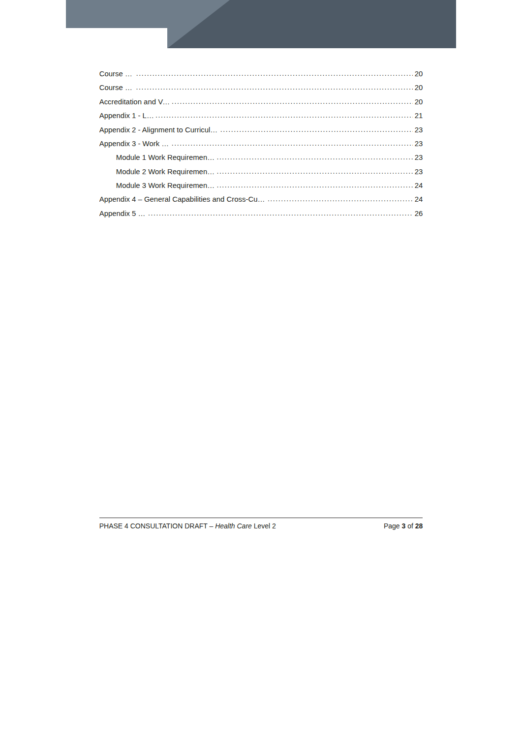Course Evaluation ........................................................................................................................................................................... 20
Course Developer ......................................................................................................................................................................... 20
Accreditation and Version History ....................................................................................................................................... 20
Appendix 1 - Line of Sight ................................................................................................................................................. 21
Appendix 2 - Alignment to Curriculum Frameworks ................................................................................................. 23
Appendix 3 - Work Requirements ....................................................................................................................................... 23
Module 1 Work Requirements Specifications ......................................................................................................... 23
Module 2 Work Requirements Specifications ......................................................................................................... 23
Module 3 Work Requirements Specifications ......................................................................................................... 24
Appendix 4 – General Capabilities and Cross-Curriculum Priorities ..................................................................... 24
Appendix 5 – Glossary ....................................................................................................................................................... 26
PHASE 4 CONSULTATION DRAFT – Health Care Level 2
Page 3 of 28